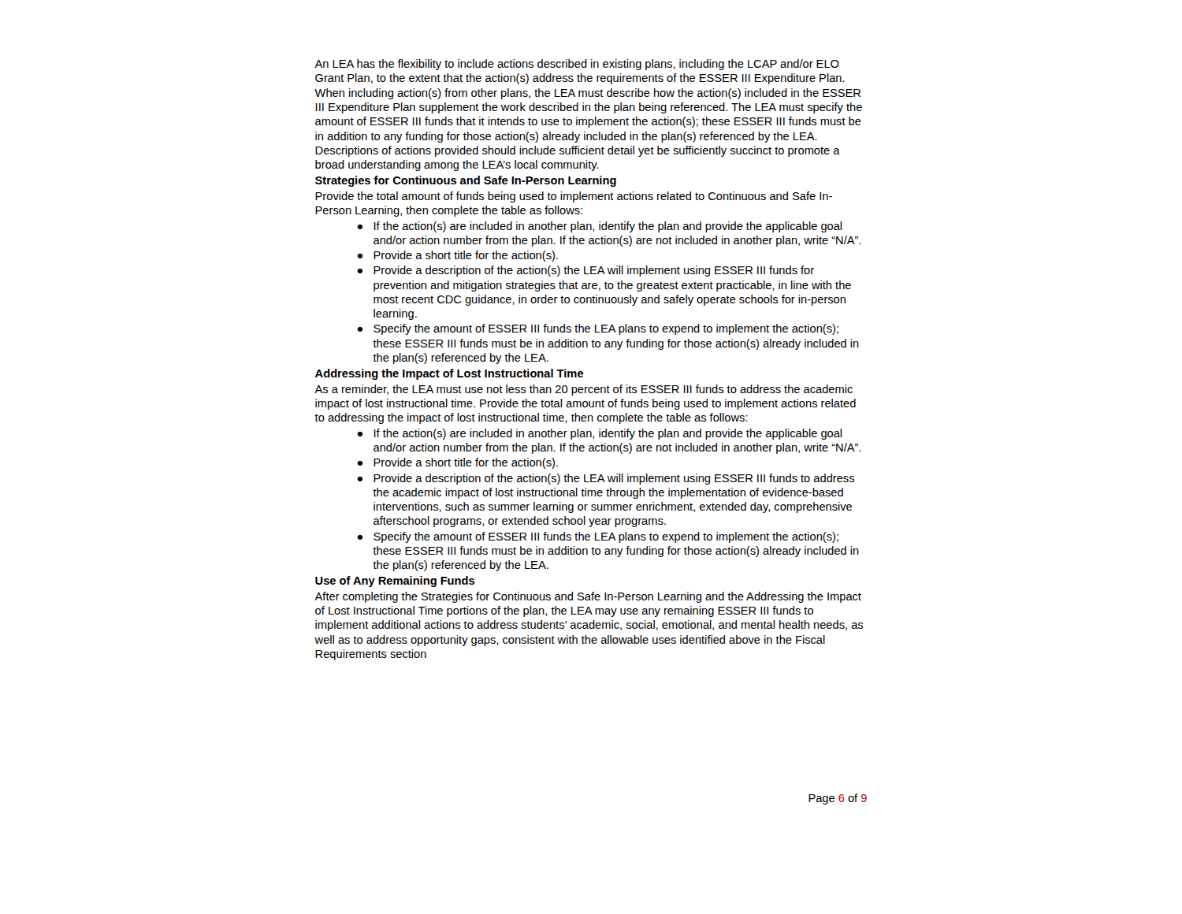An LEA has the flexibility to include actions described in existing plans, including the LCAP and/or ELO Grant Plan, to the extent that the action(s) address the requirements of the ESSER III Expenditure Plan. When including action(s) from other plans, the LEA must describe how the action(s) included in the ESSER III Expenditure Plan supplement the work described in the plan being referenced. The LEA must specify the amount of ESSER III funds that it intends to use to implement the action(s); these ESSER III funds must be in addition to any funding for those action(s) already included in the plan(s) referenced by the LEA. Descriptions of actions provided should include sufficient detail yet be sufficiently succinct to promote a broad understanding among the LEA’s local community.
Strategies for Continuous and Safe In-Person Learning
Provide the total amount of funds being used to implement actions related to Continuous and Safe In-Person Learning, then complete the table as follows:
If the action(s) are included in another plan, identify the plan and provide the applicable goal and/or action number from the plan. If the action(s) are not included in another plan, write “N/A”.
Provide a short title for the action(s).
Provide a description of the action(s) the LEA will implement using ESSER III funds for prevention and mitigation strategies that are, to the greatest extent practicable, in line with the most recent CDC guidance, in order to continuously and safely operate schools for in-person learning.
Specify the amount of ESSER III funds the LEA plans to expend to implement the action(s); these ESSER III funds must be in addition to any funding for those action(s) already included in the plan(s) referenced by the LEA.
Addressing the Impact of Lost Instructional Time
As a reminder, the LEA must use not less than 20 percent of its ESSER III funds to address the academic impact of lost instructional time. Provide the total amount of funds being used to implement actions related to addressing the impact of lost instructional time, then complete the table as follows:
If the action(s) are included in another plan, identify the plan and provide the applicable goal and/or action number from the plan. If the action(s) are not included in another plan, write “N/A”.
Provide a short title for the action(s).
Provide a description of the action(s) the LEA will implement using ESSER III funds to address the academic impact of lost instructional time through the implementation of evidence-based interventions, such as summer learning or summer enrichment, extended day, comprehensive afterschool programs, or extended school year programs.
Specify the amount of ESSER III funds the LEA plans to expend to implement the action(s); these ESSER III funds must be in addition to any funding for those action(s) already included in the plan(s) referenced by the LEA.
Use of Any Remaining Funds
After completing the Strategies for Continuous and Safe In-Person Learning and the Addressing the Impact of Lost Instructional Time portions of the plan, the LEA may use any remaining ESSER III funds to implement additional actions to address students’ academic, social, emotional, and mental health needs, as well as to address opportunity gaps, consistent with the allowable uses identified above in the Fiscal Requirements section
Page 6 of 9